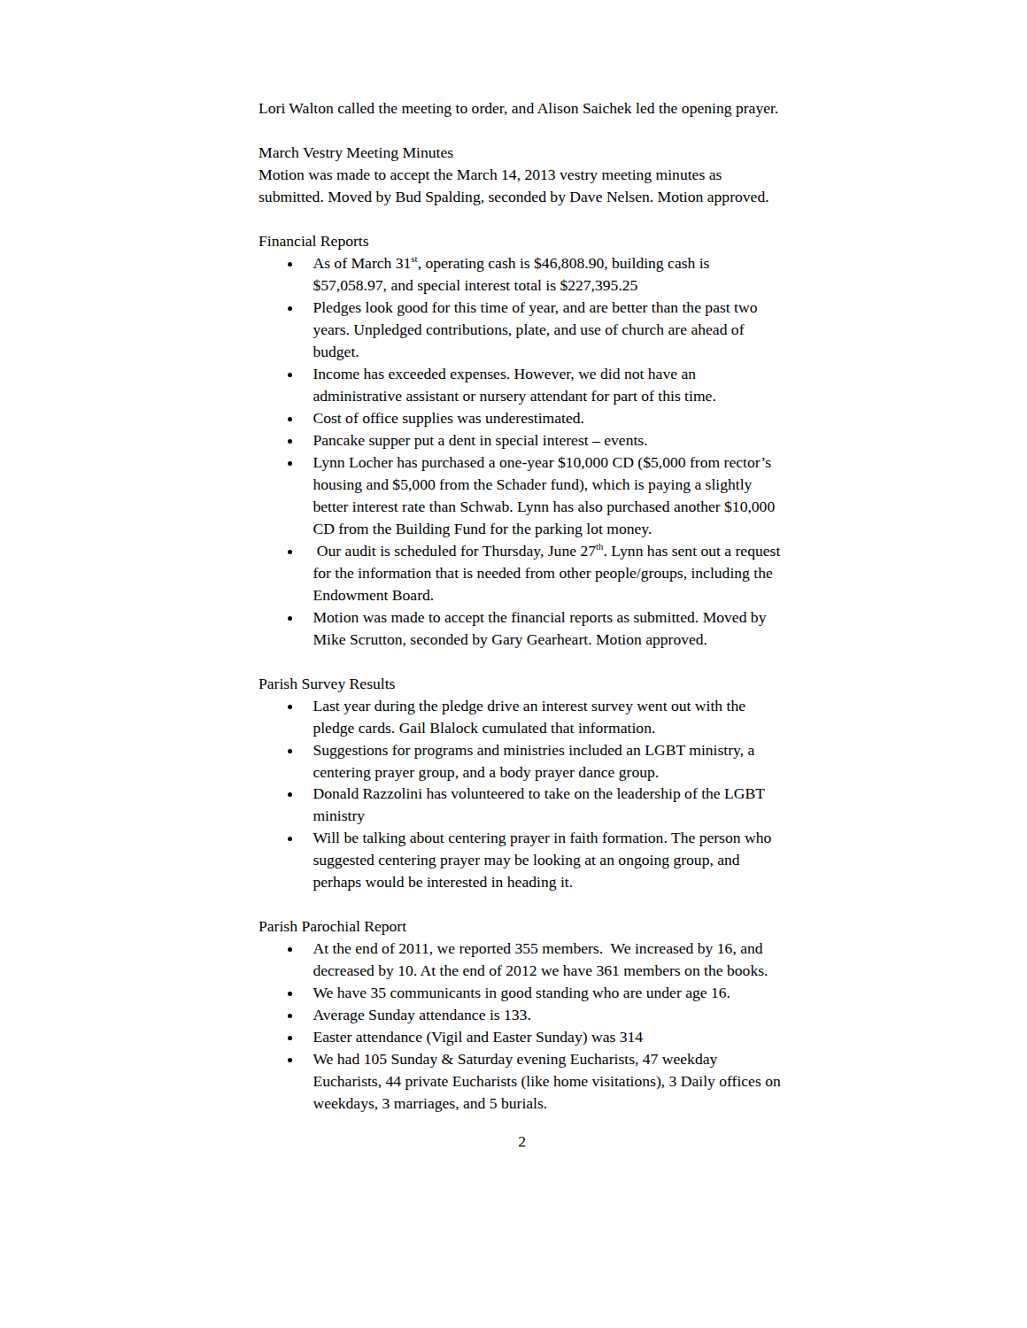Lori Walton called the meeting to order, and Alison Saichek led the opening prayer.
March Vestry Meeting Minutes
Motion was made to accept the March 14, 2013 vestry meeting minutes as submitted. Moved by Bud Spalding, seconded by Dave Nelsen. Motion approved.
Financial Reports
As of March 31st, operating cash is $46,808.90, building cash is $57,058.97, and special interest total is $227,395.25
Pledges look good for this time of year, and are better than the past two years. Unpledged contributions, plate, and use of church are ahead of budget.
Income has exceeded expenses. However, we did not have an administrative assistant or nursery attendant for part of this time.
Cost of office supplies was underestimated.
Pancake supper put a dent in special interest – events.
Lynn Locher has purchased a one-year $10,000 CD ($5,000 from rector’s housing and $5,000 from the Schader fund), which is paying a slightly better interest rate than Schwab. Lynn has also purchased another $10,000 CD from the Building Fund for the parking lot money.
Our audit is scheduled for Thursday, June 27th. Lynn has sent out a request for the information that is needed from other people/groups, including the Endowment Board.
Motion was made to accept the financial reports as submitted. Moved by Mike Scrutton, seconded by Gary Gearheart. Motion approved.
Parish Survey Results
Last year during the pledge drive an interest survey went out with the pledge cards. Gail Blalock cumulated that information.
Suggestions for programs and ministries included an LGBT ministry, a centering prayer group, and a body prayer dance group.
Donald Razzolini has volunteered to take on the leadership of the LGBT ministry
Will be talking about centering prayer in faith formation. The person who suggested centering prayer may be looking at an ongoing group, and perhaps would be interested in heading it.
Parish Parochial Report
At the end of 2011, we reported 355 members. We increased by 16, and decreased by 10. At the end of 2012 we have 361 members on the books.
We have 35 communicants in good standing who are under age 16.
Average Sunday attendance is 133.
Easter attendance (Vigil and Easter Sunday) was 314
We had 105 Sunday & Saturday evening Eucharists, 47 weekday Eucharists, 44 private Eucharists (like home visitations), 3 Daily offices on weekdays, 3 marriages, and 5 burials.
2